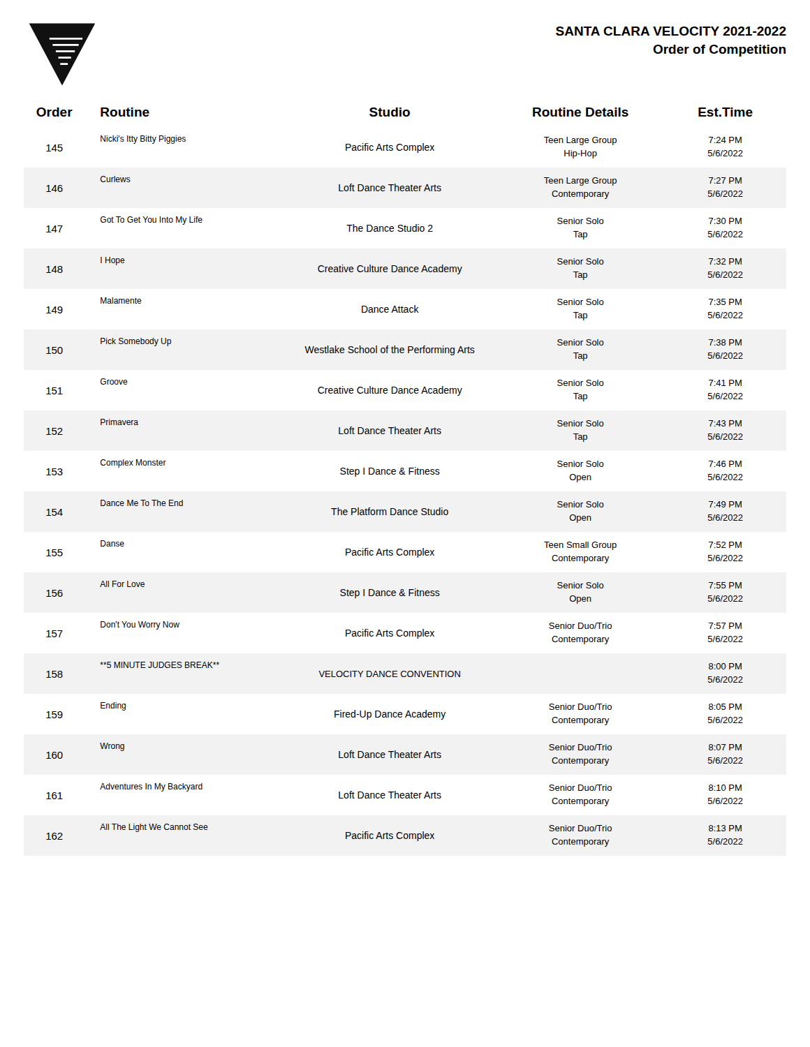SANTA CLARA VELOCITY 2021-2022
Order of Competition
| Order | Routine | Studio | Routine Details | Est.Time |
| --- | --- | --- | --- | --- |
| 145 | Nicki's Itty Bitty Piggies | Pacific Arts Complex | Teen Large Group Hip-Hop | 7:24 PM 5/6/2022 |
| 146 | Curlews | Loft Dance Theater Arts | Teen Large Group Contemporary | 7:27 PM 5/6/2022 |
| 147 | Got To Get You Into My Life | The Dance Studio 2 | Senior Solo Tap | 7:30 PM 5/6/2022 |
| 148 | I Hope | Creative Culture Dance Academy | Senior Solo Tap | 7:32 PM 5/6/2022 |
| 149 | Malamente | Dance Attack | Senior Solo Tap | 7:35 PM 5/6/2022 |
| 150 | Pick Somebody Up | Westlake School of the Performing Arts | Senior Solo Tap | 7:38 PM 5/6/2022 |
| 151 | Groove | Creative Culture Dance Academy | Senior Solo Tap | 7:41 PM 5/6/2022 |
| 152 | Primavera | Loft Dance Theater Arts | Senior Solo Tap | 7:43 PM 5/6/2022 |
| 153 | Complex Monster | Step I Dance & Fitness | Senior Solo Open | 7:46 PM 5/6/2022 |
| 154 | Dance Me To The End | The Platform Dance Studio | Senior Solo Open | 7:49 PM 5/6/2022 |
| 155 | Danse | Pacific Arts Complex | Teen Small Group Contemporary | 7:52 PM 5/6/2022 |
| 156 | All For Love | Step I Dance & Fitness | Senior Solo Open | 7:55 PM 5/6/2022 |
| 157 | Don't You Worry Now | Pacific Arts Complex | Senior Duo/Trio Contemporary | 7:57 PM 5/6/2022 |
| 158 | **5 MINUTE JUDGES BREAK** | VELOCITY DANCE CONVENTION | | 8:00 PM 5/6/2022 |
| 159 | Ending | Fired-Up Dance Academy | Senior Duo/Trio Contemporary | 8:05 PM 5/6/2022 |
| 160 | Wrong | Loft Dance Theater Arts | Senior Duo/Trio Contemporary | 8:07 PM 5/6/2022 |
| 161 | Adventures In My Backyard | Loft Dance Theater Arts | Senior Duo/Trio Contemporary | 8:10 PM 5/6/2022 |
| 162 | All The Light We Cannot See | Pacific Arts Complex | Senior Duo/Trio Contemporary | 8:13 PM 5/6/2022 |